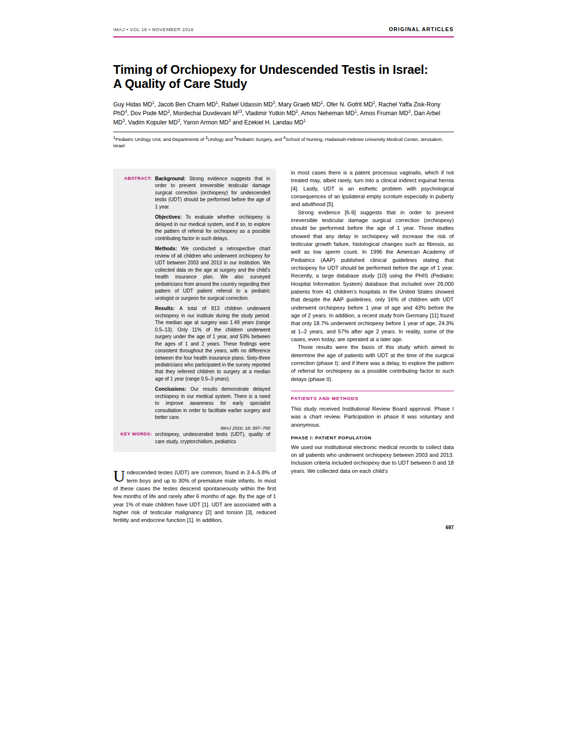IMAJ • VOL 18 • NOVEMBER 2016
ORIGINAL ARTICLES
Timing of Orchiopexy for Undescended Testis in Israel:
A Quality of Care Study
Guy Hidas MD1, Jacob Ben Chaim MD1, Rafael Udassin MD3, Mary Graeb MD1, Ofer N. Gofrit MD2, Rachel Yaffa Zisk-Rony PhD4, Dov Pode MD2, Mordechai Duvdevani M23, Vladimir Yutkin MD2, Amos Neheman MD1, Amos Fruman MD3, Dan Arbel MD3, Vadim Kopuler MD3, Yaron Armon MD3 and Ezekiel H. Landau MD1
1Pediatric Urology Unit, and Departments of 2Urology and 3Pediatric Surgery, and 4School of Nursing, Hadassah-Hebrew University Medical Center, Jerusalem, Israel
ABSTRACT: Background: Strong evidence suggests that in order to prevent irreversible testicular damage surgical correction (orchiopexy) for undescended testis (UDT) should be performed before the age of 1 year.
Objectives: To evaluate whether orchiopexy is delayed in our medical system, and if so, to explore the pattern of referral for orchiopexy as a possible contributing factor in such delays.
Methods: We conducted a retrospective chart review of all children who underwent orchiopexy for UDT between 2003 and 2013 in our institution. We collected data on the age at surgery and the child’s health insurance plan. We also surveyed pediatricians from around the country regarding their pattern of UDT patient referral to a pediatric urologist or surgeon for surgical correction.
Results: A total of 813 children underwent orchiopexy in our institute during the study period. The median age at surgery was 1.49 years (range 0.5–13). Only 11% of the children underwent surgery under the age of 1 year, and 53% between the ages of 1 and 2 years. These findings were consistent throughout the years, with no difference between the four health insurance plans. Sixty-three pediatricians who participated in the survey reported that they referred children to surgery at a median age of 1 year (range 0.5–3 years).
Conclusions: Our results demonstrate delayed orchiopexy in our medical system. There is a need to improve awareness for early specialist consultation in order to facilitate earlier surgery and better care.
IMAJ 2016; 18: 697–700
KEY WORDS: orchiopexy, undescended testis (UDT), quality of care study, cryptorchidism, pediatrics
Undescended testes (UDT) are common, found in 3.4–5.8% of term boys and up to 30% of premature male infants. In most of these cases the testes descend spontaneously within the first few months of life and rarely after 6 months of age. By the age of 1 year 1% of male children have UDT [1]. UDT are associated with a higher risk of testicular malignancy [2] and torsion [3], reduced fertility and endocrine function [1]. In addition,
in most cases there is a patent processus vaginalis, which if not treated may, albeit rarely, turn into a clinical indirect inguinal hernia [4]. Lastly, UDT is an esthetic problem with psychological consequences of an ipsilateral empty scrotum especially in puberty and adulthood [5].
Strong evidence [6-9] suggests that in order to prevent irreversible testicular damage surgical correction (orchiopexy) should be performed before the age of 1 year. Those studies showed that any delay in orchiopexy will increase the risk of testicular growth failure, histological changes such as fibrosis, as well as low sperm count. In 1996 the American Academy of Pediatrics (AAP) published clinical guidelines stating that orchiopexy for UDT should be performed before the age of 1 year. Recently, a large database study [10] using the PHIS (Pediatric Hospital Information System) database that included over 28,000 patients from 41 children’s hospitals in the United States showed that despite the AAP guidelines, only 16% of children with UDT underwent orchiopexy before 1 year of age and 43% before the age of 2 years. In addition, a recent study from Germany [11] found that only 18.7% underwent orchiopexy before 1 year of age, 24.3% at 1–2 years, and 57% after age 2 years. In reality, some of the cases, even today, are operated at a later age.
Those results were the basis of this study which aimed to determine the age of patients with UDT at the time of the surgical correction (phase I); and if there was a delay, to explore the pattern of referral for orchiopexy as a possible contributing factor to such delays (phase II).
PATIENTS AND METHODS
This study received Institutional Review Board approval. Phase I was a chart review. Participation in phase II was voluntary and anonymous.
PHASE I: PATIENT POPULATION
We used our institutional electronic medical records to collect data on all patients who underwent orchiopexy between 2003 and 2013. Inclusion criteria included orchiopexy due to UDT between 0 and 18 years. We collected data on each child’s
697